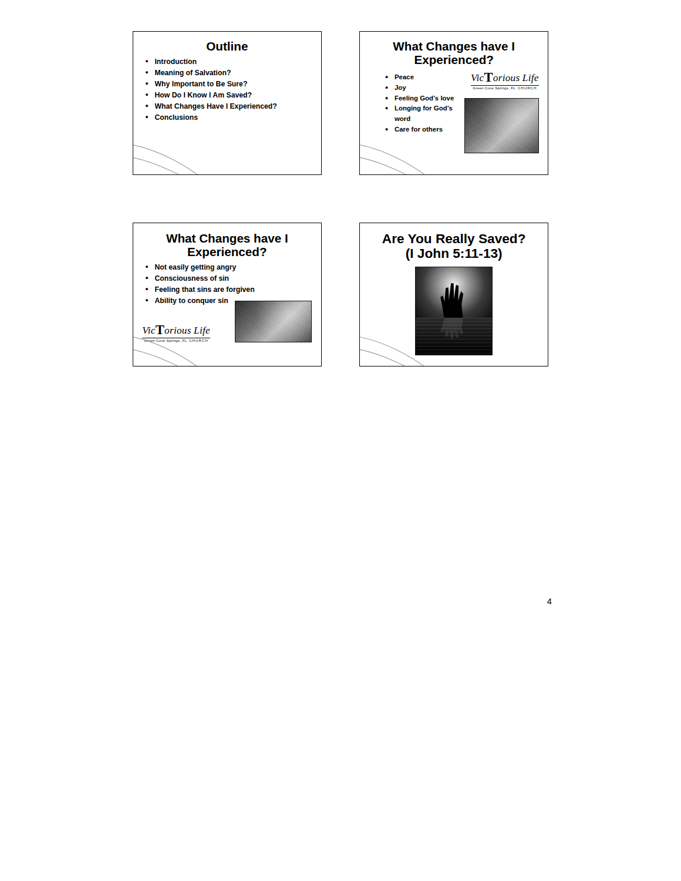Outline
Introduction
Meaning of Salvation?
Why Important to Be Sure?
How Do I Know I Am Saved?
What Changes Have I Experienced?
Conclusions
What Changes have I
Experienced?
Peace
Joy
Feeling God’s love
Longing for God’s word
Care for others
VicTorious Life
Green Cove Springs, FL CHURCH
What Changes have I
Experienced?
Not easily getting angry
Consciousness of sin
Feeling that sins are forgiven
Ability to conquer sin
VicTorious Life
Green Cove Springs, FL CHURCH
Are You Really Saved?
(I John 5:11-13)
4